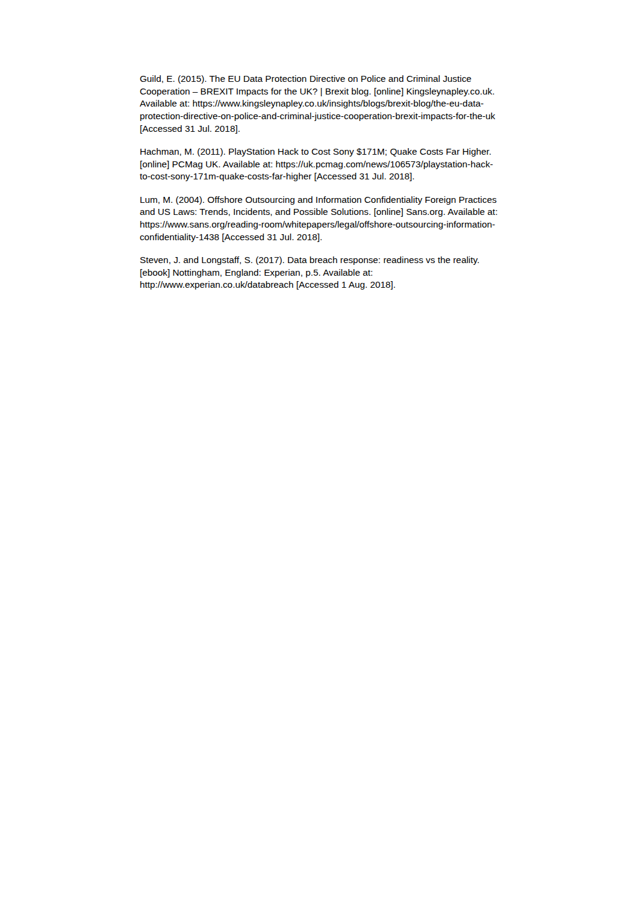Guild, E. (2015). The EU Data Protection Directive on Police and Criminal Justice Cooperation – BREXIT Impacts for the UK? | Brexit blog. [online] Kingsleynapley.co.uk. Available at: https://www.kingsleynapley.co.uk/insights/blogs/brexit-blog/the-eu-data-protection-directive-on-police-and-criminal-justice-cooperation-brexit-impacts-for-the-uk [Accessed 31 Jul. 2018].
Hachman, M. (2011). PlayStation Hack to Cost Sony $171M; Quake Costs Far Higher. [online] PCMag UK. Available at: https://uk.pcmag.com/news/106573/playstation-hack-to-cost-sony-171m-quake-costs-far-higher [Accessed 31 Jul. 2018].
Lum, M. (2004). Offshore Outsourcing and Information Confidentiality Foreign Practices and US Laws: Trends, Incidents, and Possible Solutions. [online] Sans.org. Available at: https://www.sans.org/reading-room/whitepapers/legal/offshore-outsourcing-information-confidentiality-1438 [Accessed 31 Jul. 2018].
Steven, J. and Longstaff, S. (2017). Data breach response: readiness vs the reality. [ebook] Nottingham, England: Experian, p.5. Available at: http://www.experian.co.uk/databreach [Accessed 1 Aug. 2018].